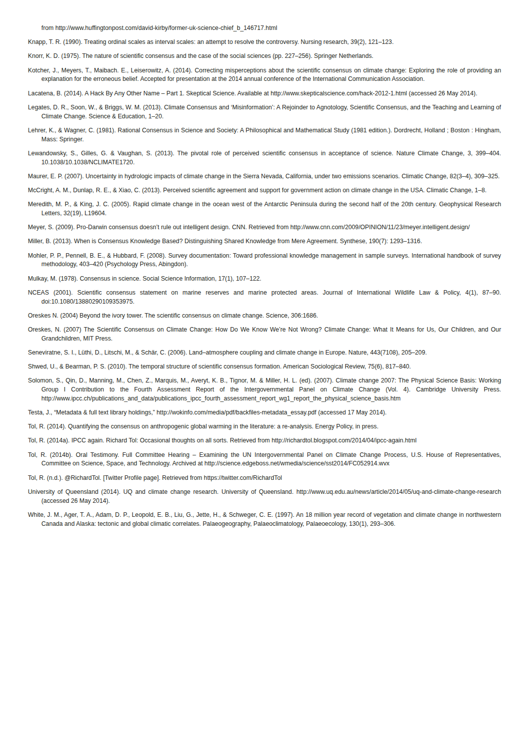from http://www.huffingtonpost.com/david-kirby/former-uk-science-chief_b_146717.html
Knapp, T. R. (1990). Treating ordinal scales as interval scales: an attempt to resolve the controversy. Nursing research, 39(2), 121–123.
Knorr, K. D. (1975). The nature of scientific consensus and the case of the social sciences (pp. 227–256). Springer Netherlands.
Kotcher, J., Meyers, T., Maibach. E., Leiserowitz, A. (2014). Correcting misperceptions about the scientific consensus on climate change: Exploring the role of providing an explanation for the erroneous belief. Accepted for presentation at the 2014 annual conference of the International Communication Association.
Lacatena, B. (2014). A Hack By Any Other Name – Part 1. Skeptical Science. Available at http://www.skepticalscience.com/hack-2012-1.html (accessed 26 May 2014).
Legates, D. R., Soon, W., & Briggs, W. M. (2013). Climate Consensus and ‘Misinformation’: A Rejoinder to Agnotology, Scientific Consensus, and the Teaching and Learning of Climate Change. Science & Education, 1–20.
Lehrer, K., & Wagner, C. (1981). Rational Consensus in Science and Society: A Philosophical and Mathematical Study (1981 edition.). Dordrecht, Holland ; Boston : Hingham, Mass: Springer.
Lewandowsky, S., Gilles, G. & Vaughan, S. (2013). The pivotal role of perceived scientific consensus in acceptance of science. Nature Climate Change, 3, 399–404. 10.1038/10.1038/NCLIMATE1720.
Maurer, E. P. (2007). Uncertainty in hydrologic impacts of climate change in the Sierra Nevada, California, under two emissions scenarios. Climatic Change, 82(3–4), 309–325.
McCright, A. M., Dunlap, R. E., & Xiao, C. (2013). Perceived scientific agreement and support for government action on climate change in the USA. Climatic Change, 1–8.
Meredith, M. P., & King, J. C. (2005). Rapid climate change in the ocean west of the Antarctic Peninsula during the second half of the 20th century. Geophysical Research Letters, 32(19), L19604.
Meyer, S. (2009). Pro-Darwin consensus doesn’t rule out intelligent design. CNN. Retrieved from http://www.cnn.com/2009/OPINION/11/23/meyer.intelligent.design/
Miller, B. (2013). When is Consensus Knowledge Based? Distinguishing Shared Knowledge from Mere Agreement. Synthese, 190(7): 1293–1316.
Mohler, P. P., Pennell, B. E., & Hubbard, F. (2008). Survey documentation: Toward professional knowledge management in sample surveys. International handbook of survey methodology, 403–420 (Psychology Press, Abingdon).
Mulkay, M. (1978). Consensus in science. Social Science Information, 17(1), 107–122.
NCEAS (2001). Scientific consensus statement on marine reserves and marine protected areas. Journal of International Wildlife Law & Policy, 4(1), 87–90. doi:10.1080/13880290109353975.
Oreskes N. (2004) Beyond the ivory tower. The scientific consensus on climate change. Science, 306:1686.
Oreskes, N. (2007) The Scientific Consensus on Climate Change: How Do We Know We’re Not Wrong? Climate Change: What It Means for Us, Our Children, and Our Grandchildren, MIT Press.
Seneviratne, S. I., Lüthi, D., Litschi, M., & Schär, C. (2006). Land–atmosphere coupling and climate change in Europe. Nature, 443(7108), 205–209.
Shwed, U., & Bearman, P. S. (2010). The temporal structure of scientific consensus formation. American Sociological Review, 75(6), 817–840.
Solomon, S., Qin, D., Manning, M., Chen, Z., Marquis, M., Averyt, K. B., Tignor, M. & Miller, H. L. (ed). (2007). Climate change 2007: The Physical Science Basis: Working Group I Contribution to the Fourth Assessment Report of the Intergovernmental Panel on Climate Change (Vol. 4). Cambridge University Press. http://www.ipcc.ch/publications_and_data/publications_ipcc_fourth_assessment_report_wg1_report_the_physical_science_basis.htm
Testa, J., “Metadata & full text library holdings,” http://wokinfo.com/media/pdf/backfiles-metadata_essay.pdf (accessed 17 May 2014).
Tol, R. (2014). Quantifying the consensus on anthropogenic global warming in the literature: a re-analysis. Energy Policy, in press.
Tol, R. (2014a). IPCC again. Richard Tol: Occasional thoughts on all sorts. Retrieved from http://richardtol.blogspot.com/2014/04/ipcc-again.html
Tol, R. (2014b). Oral Testimony. Full Committee Hearing – Examining the UN Intergovernmental Panel on Climate Change Process, U.S. House of Representatives, Committee on Science, Space, and Technology. Archived at http://science.edgeboss.net/wmedia/science/sst2014/FC052914.wvx
Tol, R. (n.d.). @RichardTol. [Twitter Profile page]. Retrieved from https://twitter.com/RichardTol
University of Queensland (2014). UQ and climate change research. University of Queensland. http://www.uq.edu.au/news/article/2014/05/uq-and-climate-change-research (accessed 26 May 2014).
White, J. M., Ager, T. A., Adam, D. P., Leopold, E. B., Liu, G., Jette, H., & Schweger, C. E. (1997). An 18 million year record of vegetation and climate change in northwestern Canada and Alaska: tectonic and global climatic correlates. Palaeogeography, Palaeoclimatology, Palaeoecology, 130(1), 293–306.